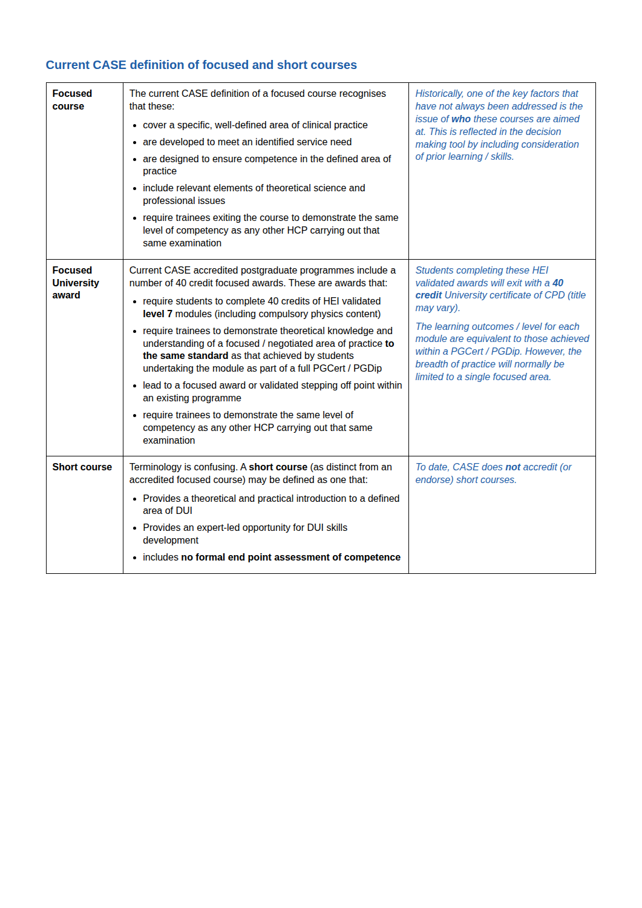Current CASE definition of focused and short courses
| Focused course | The current CASE definition of a focused course recognises that these: cover a specific, well-defined area of clinical practice are developed to meet an identified service need are designed to ensure competence in the defined area of practice include relevant elements of theoretical science and professional issues require trainees exiting the course to demonstrate the same level of competency as any other HCP carrying out that same examination | Historically, one of the key factors that have not always been addressed is the issue of who these courses are aimed at. This is reflected in the decision making tool by including consideration of prior learning / skills. |
| Focused University award | Current CASE accredited postgraduate programmes include a number of 40 credit focused awards. These are awards that: require students to complete 40 credits of HEI validated level 7 modules (including compulsory physics content) require trainees to demonstrate theoretical knowledge and understanding of a focused / negotiated area of practice to the same standard as that achieved by students undertaking the module as part of a full PGCert / PGDip lead to a focused award or validated stepping off point within an existing programme require trainees to demonstrate the same level of competency as any other HCP carrying out that same examination | Students completing these HEI validated awards will exit with a 40 credit University certificate of CPD (title may vary). The learning outcomes / level for each module are equivalent to those achieved within a PGCert / PGDip. However, the breadth of practice will normally be limited to a single focused area. |
| Short course | Terminology is confusing. A short course (as distinct from an accredited focused course) may be defined as one that: Provides a theoretical and practical introduction to a defined area of DUI Provides an expert-led opportunity for DUI skills development includes no formal end point assessment of competence | To date, CASE does not accredit (or endorse) short courses. |